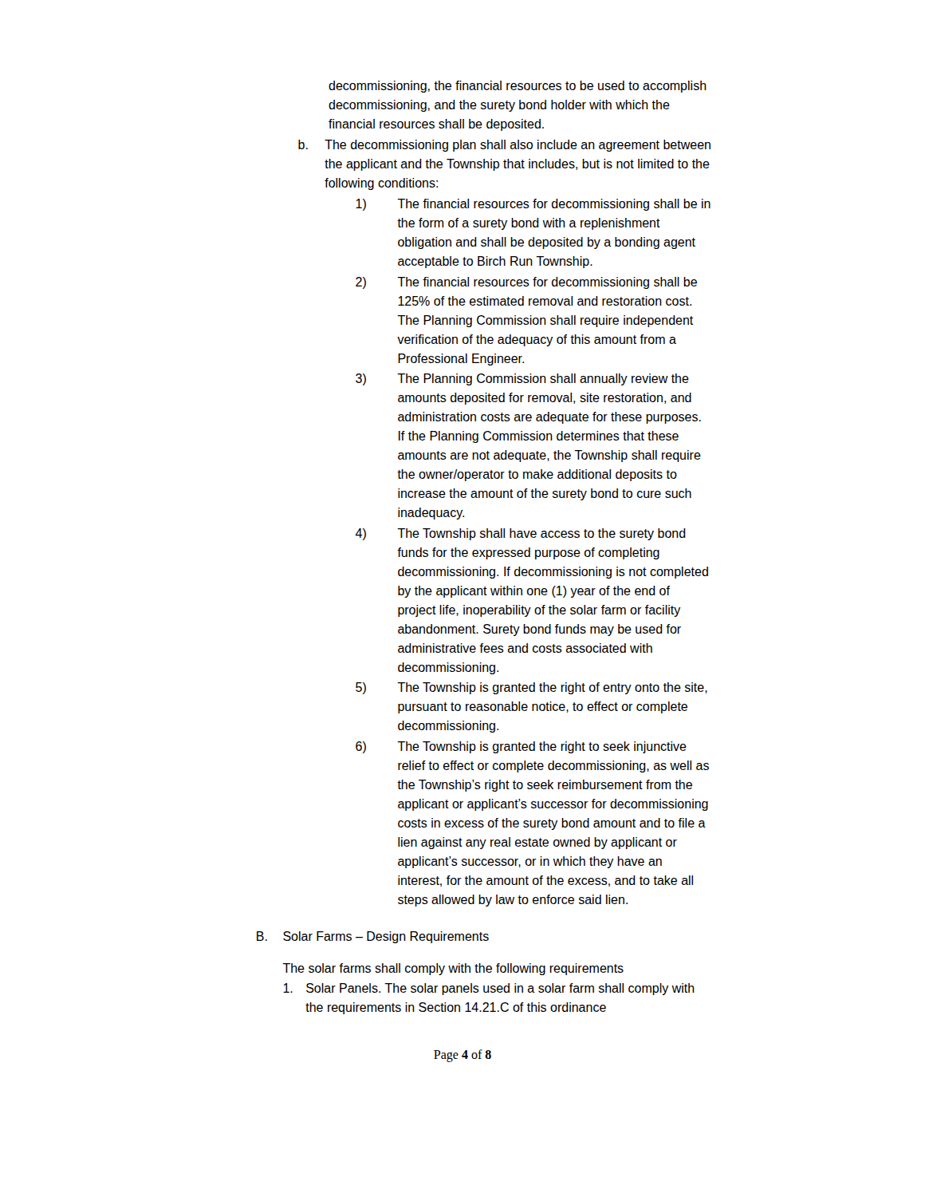decommissioning, the financial resources to be used to accomplish decommissioning, and the surety bond holder with which the financial resources shall be deposited.
b. The decommissioning plan shall also include an agreement between the applicant and the Township that includes, but is not limited to the following conditions:
1) The financial resources for decommissioning shall be in the form of a surety bond with a replenishment obligation and shall be deposited by a bonding agent acceptable to Birch Run Township.
2) The financial resources for decommissioning shall be 125% of the estimated removal and restoration cost. The Planning Commission shall require independent verification of the adequacy of this amount from a Professional Engineer.
3) The Planning Commission shall annually review the amounts deposited for removal, site restoration, and administration costs are adequate for these purposes. If the Planning Commission determines that these amounts are not adequate, the Township shall require the owner/operator to make additional deposits to increase the amount of the surety bond to cure such inadequacy.
4) The Township shall have access to the surety bond funds for the expressed purpose of completing decommissioning. If decommissioning is not completed by the applicant within one (1) year of the end of project life, inoperability of the solar farm or facility abandonment. Surety bond funds may be used for administrative fees and costs associated with decommissioning.
5) The Township is granted the right of entry onto the site, pursuant to reasonable notice, to effect or complete decommissioning.
6) The Township is granted the right to seek injunctive relief to effect or complete decommissioning, as well as the Township’s right to seek reimbursement from the applicant or applicant’s successor for decommissioning costs in excess of the surety bond amount and to file a lien against any real estate owned by applicant or applicant’s successor, or in which they have an interest, for the amount of the excess, and to take all steps allowed by law to enforce said lien.
B. Solar Farms – Design Requirements
The solar farms shall comply with the following requirements
1. Solar Panels. The solar panels used in a solar farm shall comply with the requirements in Section 14.21.C of this ordinance
Page 4 of 8